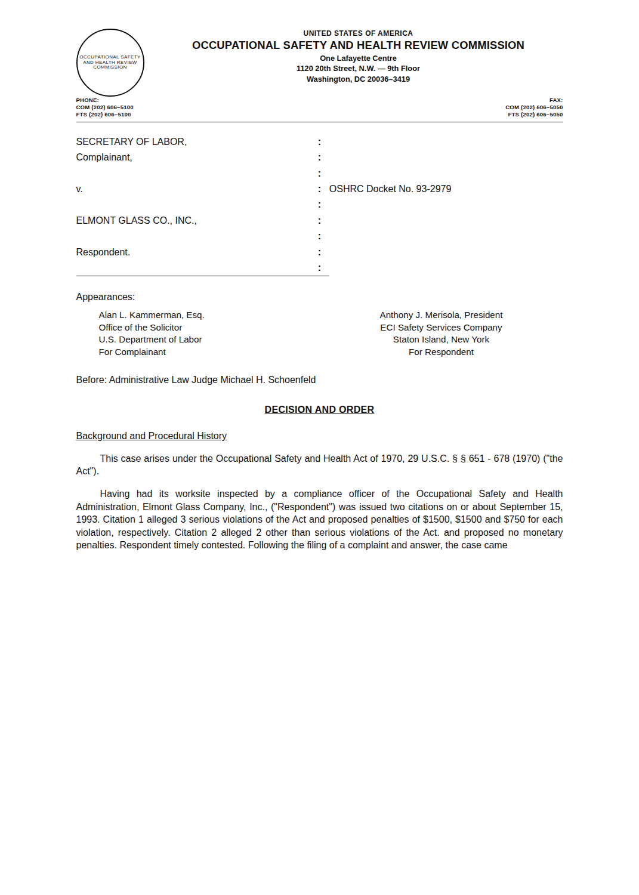OCCUPATIONAL SAFETY AND HEALTH REVIEW COMMISSION
UNITED STATES OF AMERICA
OCCUPATIONAL SAFETY AND HEALTH REVIEW COMMISSION
One Lafayette Centre
1120 20th Street, N.W. — 9th Floor
Washington, DC 20036–3419
PHONE:
COM (202) 606–5100
FTS (202) 606–5100
FAX:
COM (202) 606–5050
FTS (202) 606–5050
| SECRETARY OF LABOR, | : | |
| Complainant, | : | |
| | : | |
| v. | : | OSHRC Docket No. 93-2979 |
| | : | |
| ELMONT GLASS CO., INC., | : | |
| | : | |
| Respondent. | : | |
| | : | |
Appearances:
| Alan L. Kammerman, Esq. Office of the Solicitor U.S. Department of Labor For Complainant | Anthony J. Merisola, President ECI Safety Services Company Staton Island, New York For Respondent |
Before: Administrative Law Judge Michael H. Schoenfeld
DECISION AND ORDER
Background and Procedural History
This case arises under the Occupational Safety and Health Act of 1970, 29 U.S.C. § § 651 - 678 (1970) ("the Act").
Having had its worksite inspected by a compliance officer of the Occupational Safety and Health Administration, Elmont Glass Company, Inc., ("Respondent") was issued two citations on or about September 15, 1993. Citation 1 alleged 3 serious violations of the Act and proposed penalties of $1500, $1500 and $750 for each violation, respectively. Citation 2 alleged 2 other than serious violations of the Act. and proposed no monetary penalties. Respondent timely contested. Following the filing of a complaint and answer, the case came